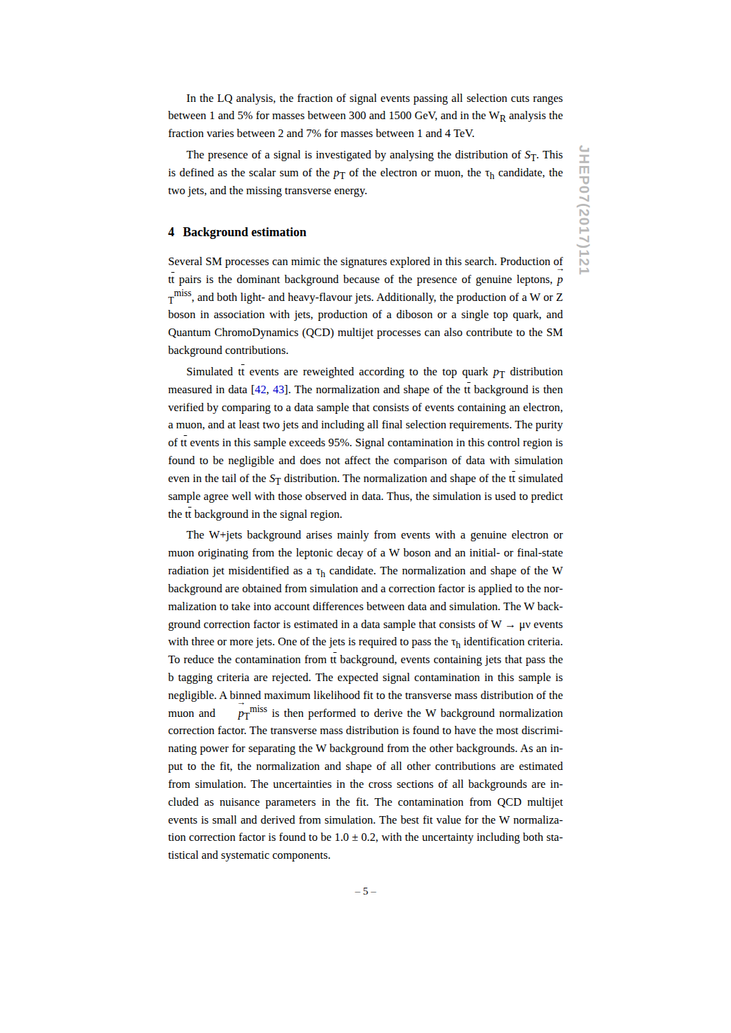JHEP07(2017)121
In the LQ analysis, the fraction of signal events passing all selection cuts ranges between 1 and 5% for masses between 300 and 1500 GeV, and in the WR analysis the fraction varies between 2 and 7% for masses between 1 and 4 TeV.
The presence of a signal is investigated by analysing the distribution of ST. This is defined as the scalar sum of the pT of the electron or muon, the τh candidate, the two jets, and the missing transverse energy.
4 Background estimation
Several SM processes can mimic the signatures explored in this search. Production of tt pairs is the dominant background because of the presence of genuine leptons, →pTmiss, and both light- and heavy-flavour jets. Additionally, the production of a W or Z boson in association with jets, production of a diboson or a single top quark, and Quantum ChromoDynamics (QCD) multijet processes can also contribute to the SM background contributions.
Simulated tt events are reweighted according to the top quark pT distribution measured in data [42, 43]. The normalization and shape of the tt background is then verified by comparing to a data sample that consists of events containing an electron, a muon, and at least two jets and including all final selection requirements. The purity of tt events in this sample exceeds 95%. Signal contamination in this control region is found to be negligible and does not affect the comparison of data with simulation even in the tail of the ST distribution. The normalization and shape of the tt simulated sample agree well with those observed in data. Thus, the simulation is used to predict the tt background in the signal region.
The W+jets background arises mainly from events with a genuine electron or muon originating from the leptonic decay of a W boson and an initial- or final-state radiation jet misidentified as a τh candidate. The normalization and shape of the W background are obtained from simulation and a correction factor is applied to the normalization to take into account differences between data and simulation. The W background correction factor is estimated in a data sample that consists of W → μν events with three or more jets. One of the jets is required to pass the τh identification criteria. To reduce the contamination from tt background, events containing jets that pass the b tagging criteria are rejected. The expected signal contamination in this sample is negligible. A binned maximum likelihood fit to the transverse mass distribution of the muon and →pTmiss is then performed to derive the W background normalization correction factor. The transverse mass distribution is found to have the most discriminating power for separating the W background from the other backgrounds. As an input to the fit, the normalization and shape of all other contributions are estimated from simulation. The uncertainties in the cross sections of all backgrounds are included as nuisance parameters in the fit. The contamination from QCD multijet events is small and derived from simulation. The best fit value for the W normalization correction factor is found to be 1.0 ± 0.2, with the uncertainty including both statistical and systematic components.
– 5 –